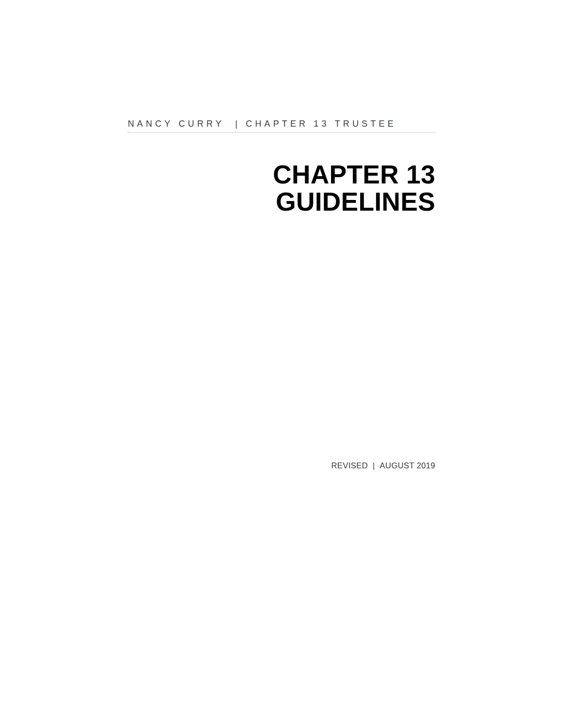NANCY CURRY | CHAPTER 13 TRUSTEE
CHAPTER 13 GUIDELINES
REVISED | AUGUST 2019